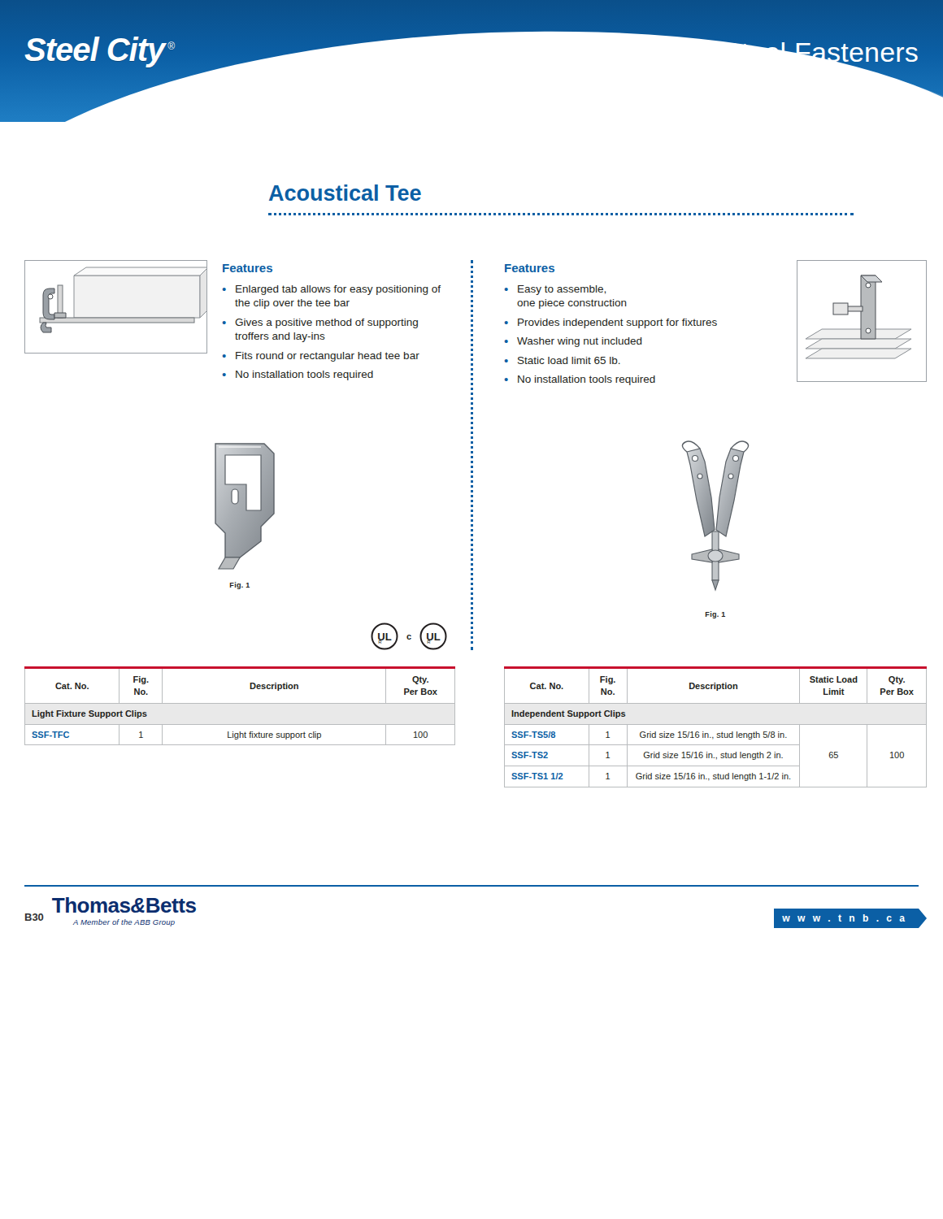Steel City®
Spring Steel Fasteners
Acoustical Tee
Features
Enlarged tab allows for easy positioning of the clip over the tee bar
Gives a positive method of supporting troffers and lay-ins
Fits round or rectangular head tee bar
No installation tools required
Fig. 1
UL R c UL R
Features
Easy to assemble,
one piece construction
Provides independent support for fixtures
Washer wing nut included
Static load limit 65 lb.
No installation tools required
Fig. 1
| Cat. No. | Fig. No. | Description | Qty. Per Box |
| --- | --- | --- | --- |
| Light Fixture Support Clips |
| SSF-TFC | 1 | Light fixture support clip | 100 |
| Cat. No. | Fig. No. | Description | Static Load Limit | Qty. Per Box |
| --- | --- | --- | --- | --- |
| Independent Support Clips |
| SSF-TS5/8 | 1 | Grid size 15/16 in., stud length 5/8 in. | 65 | 100 |
| SSF-TS2 | 1 | Grid size 15/16 in., stud length 2 in. |
| SSF-TS1 1/2 | 1 | Grid size 15/16 in., stud length 1-1/2 in. |
B30
Thomas&Betts
A Member of the ABB Group
w w w . t n b . c a